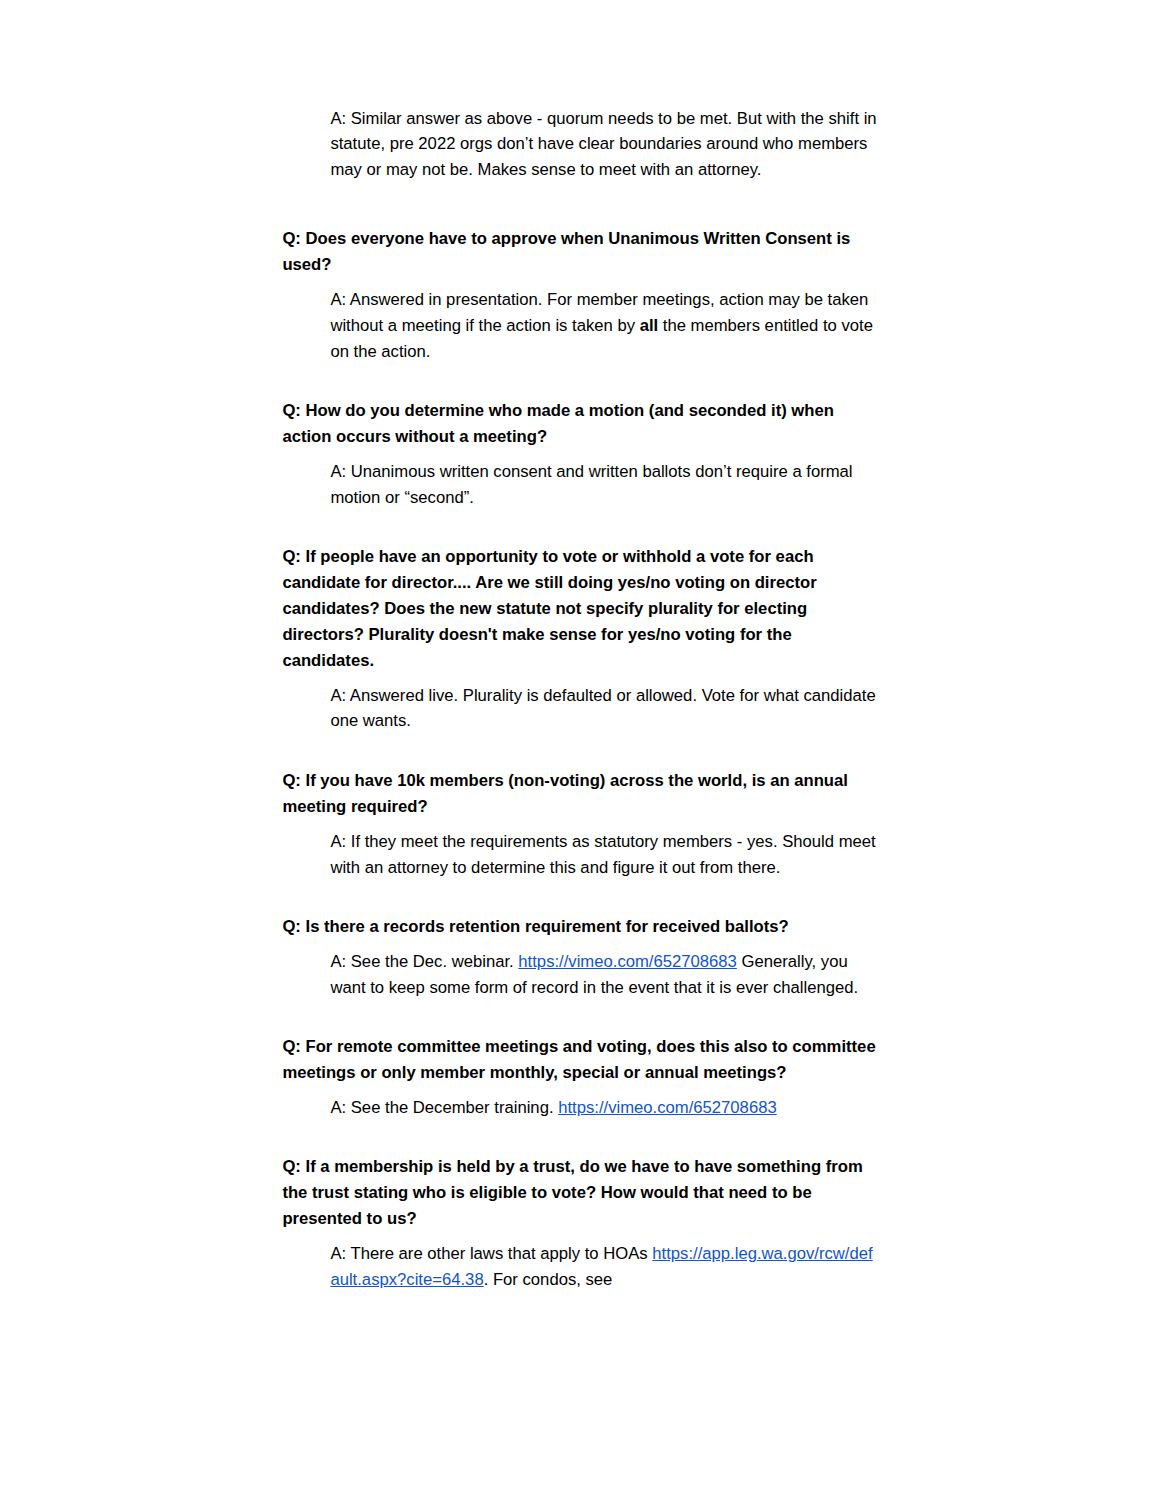A: Similar answer as above - quorum needs to be met. But with the shift in statute, pre 2022 orgs don’t have clear boundaries around who members may or may not be. Makes sense to meet with an attorney.
Q: Does everyone have to approve when Unanimous Written Consent is used?
A: Answered in presentation. For member meetings, action may be taken without a meeting if the action is taken by all the members entitled to vote on the action.
Q: How do you determine who made a motion (and seconded it) when action occurs without a meeting?
A: Unanimous written consent and written ballots don’t require a formal motion or “second”.
Q: If people have an opportunity to vote or withhold a vote for each candidate for director.... Are we still doing yes/no voting on director candidates? Does the new statute not specify plurality for electing directors? Plurality doesn't make sense for yes/no voting for the candidates.
A: Answered live. Plurality is defaulted or allowed. Vote for what candidate one wants.
Q: If you have 10k members (non-voting) across the world, is an annual meeting required?
A: If they meet the requirements as statutory members - yes. Should meet with an attorney to determine this and figure it out from there.
Q: Is there a records retention requirement for received ballots?
A: See the Dec. webinar. https://vimeo.com/652708683 Generally, you want to keep some form of record in the event that it is ever challenged.
Q: For remote committee meetings and voting, does this also to committee meetings or only member monthly, special or annual meetings?
A: See the December training. https://vimeo.com/652708683
Q: If a membership is held by a trust, do we have to have something from the trust stating who is eligible to vote? How would that need to be presented to us?
A: There are other laws that apply to HOAs https://app.leg.wa.gov/rcw/default.aspx?cite=64.38. For condos, see